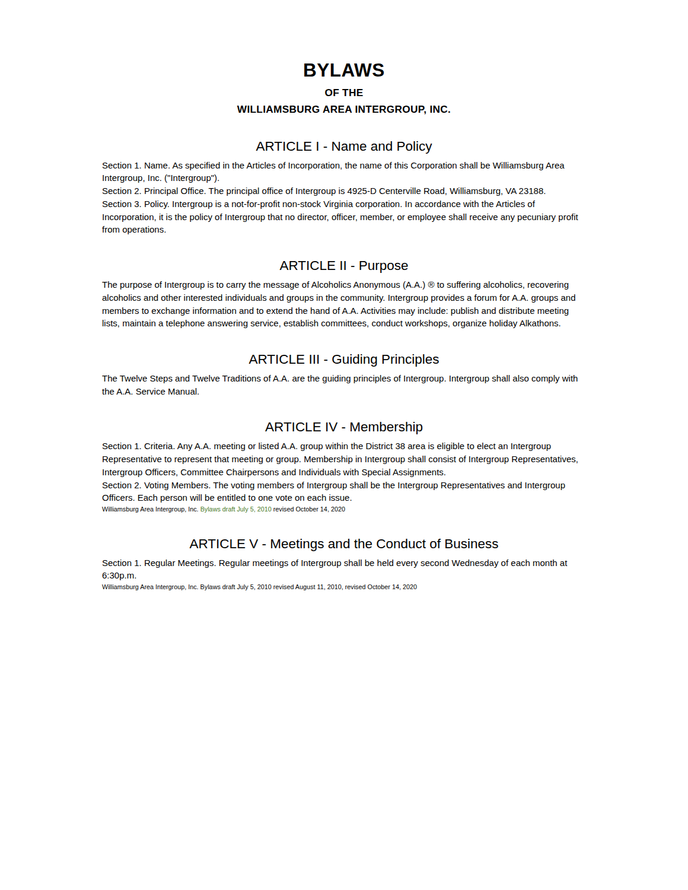BYLAWS
OF THE
WILLIAMSBURG AREA INTERGROUP, INC.
ARTICLE I - Name and Policy
Section 1. Name. As specified in the Articles of Incorporation, the name of this Corporation shall be Williamsburg Area Intergroup, Inc. ("Intergroup").
Section 2. Principal Office. The principal office of Intergroup is 4925-D Centerville Road, Williamsburg, VA 23188.
Section 3. Policy. Intergroup is a not-for-profit non-stock Virginia corporation. In accordance with the Articles of Incorporation, it is the policy of Intergroup that no director, officer, member, or employee shall receive any pecuniary profit from operations.
ARTICLE II - Purpose
The purpose of Intergroup is to carry the message of Alcoholics Anonymous (A.A.) ® to suffering alcoholics, recovering alcoholics and other interested individuals and groups in the community. Intergroup provides a forum for A.A. groups and members to exchange information and to extend the hand of A.A. Activities may include: publish and distribute meeting lists, maintain a telephone answering service, establish committees, conduct workshops, organize holiday Alkathons.
ARTICLE III - Guiding Principles
The Twelve Steps and Twelve Traditions of A.A. are the guiding principles of Intergroup. Intergroup shall also comply with the A.A. Service Manual.
ARTICLE IV - Membership
Section 1. Criteria. Any A.A. meeting or listed A.A. group within the District 38 area is eligible to elect an Intergroup Representative to represent that meeting or group. Membership in Intergroup shall consist of Intergroup Representatives, Intergroup Officers, Committee Chairpersons and Individuals with Special Assignments.
Section 2. Voting Members. The voting members of Intergroup shall be the Intergroup Representatives and Intergroup Officers. Each person will be entitled to one vote on each issue.
Williamsburg Area Intergroup, Inc. Bylaws draft July 5, 2010 revised October 14, 2020
ARTICLE V - Meetings and the Conduct of Business
Section 1. Regular Meetings. Regular meetings of Intergroup shall be held every second Wednesday of each month at 6:30p.m.
Williamsburg Area Intergroup, Inc. Bylaws draft July 5, 2010 revised August 11, 2010, revised October 14, 2020